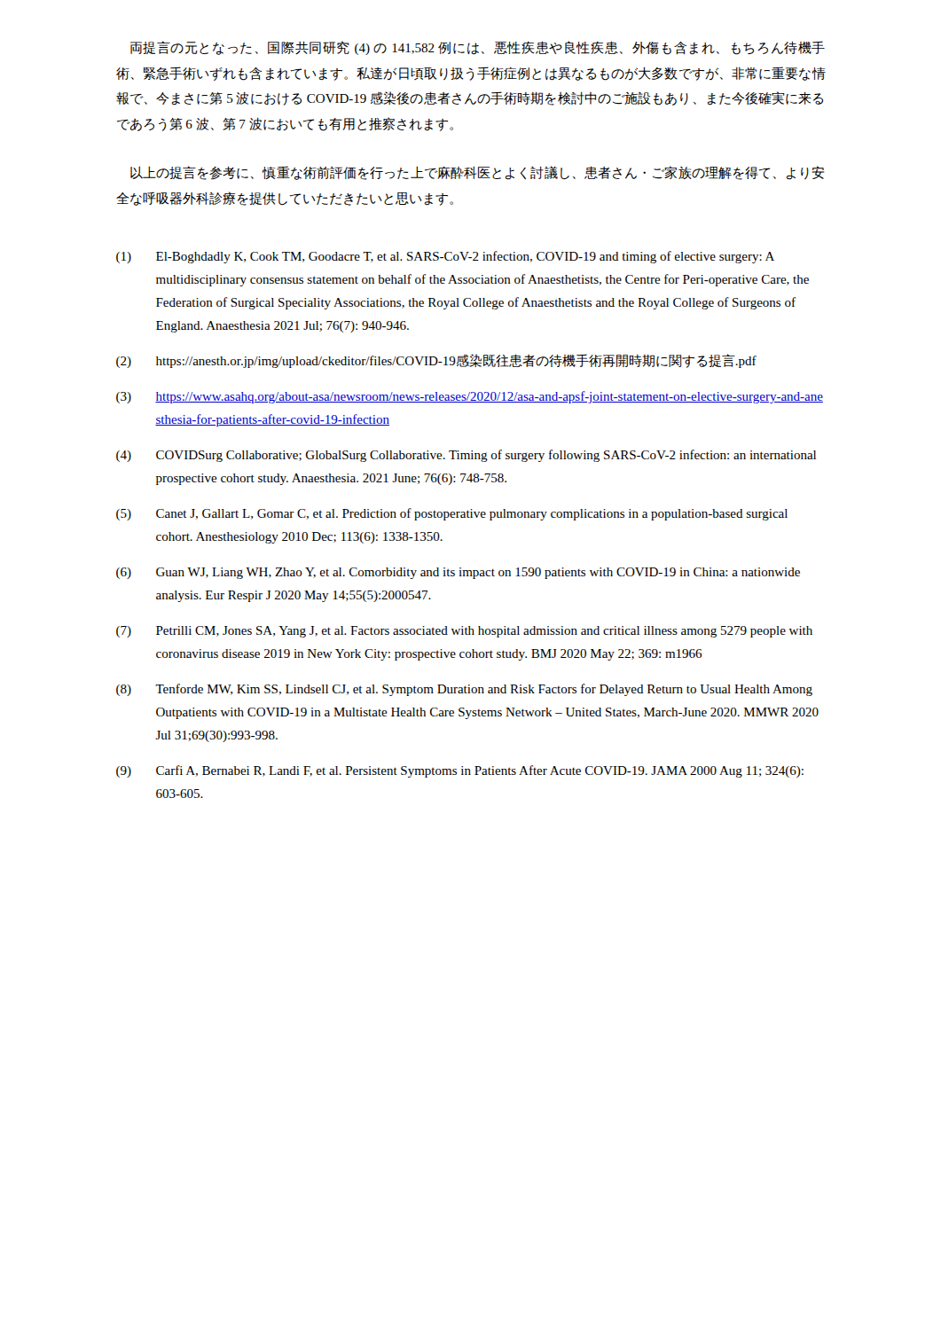両提言の元となった、国際共同研究 (4) の 141,582 例には、悪性疾患や良性疾患、外傷も含まれ、もちろん待機手術、緊急手術いずれも含まれています。私達が日頃取り扱う手術症例とは異なるものが大多数ですが、非常に重要な情報で、今まさに第 5 波における COVID-19 感染後の患者さんの手術時期を検討中のご施設もあり、また今後確実に来るであろう第 6 波、第 7 波においても有用と推察されます。
以上の提言を参考に、慎重な術前評価を行った上で麻酔科医とよく討議し、患者さん・ご家族の理解を得て、より安全な呼吸器外科診療を提供していただきたいと思います。
El-Boghdadly K, Cook TM, Goodacre T, et al. SARS-CoV-2 infection, COVID-19 and timing of elective surgery: A multidisciplinary consensus statement on behalf of the Association of Anaesthetists, the Centre for Peri-operative Care, the Federation of Surgical Speciality Associations, the Royal College of Anaesthetists and the Royal College of Surgeons of England. Anaesthesia 2021 Jul; 76(7): 940-946.
https://anesth.or.jp/img/upload/ckeditor/files/COVID-19感染既往患者の待機手術再開時期に関する提言.pdf
https://www.asahq.org/about-asa/newsroom/news-releases/2020/12/asa-and-apsf-joint-statement-on-elective-surgery-and-anesthesia-for-patients-after-covid-19-infection
COVIDSurg Collaborative; GlobalSurg Collaborative. Timing of surgery following SARS-CoV-2 infection: an international prospective cohort study. Anaesthesia. 2021 June; 76(6): 748-758.
Canet J, Gallart L, Gomar C, et al. Prediction of postoperative pulmonary complications in a population-based surgical cohort. Anesthesiology 2010 Dec; 113(6): 1338-1350.
Guan WJ, Liang WH, Zhao Y, et al. Comorbidity and its impact on 1590 patients with COVID-19 in China: a nationwide analysis. Eur Respir J 2020 May 14;55(5):2000547.
Petrilli CM, Jones SA, Yang J, et al. Factors associated with hospital admission and critical illness among 5279 people with coronavirus disease 2019 in New York City: prospective cohort study. BMJ 2020 May 22; 369: m1966
Tenforde MW, Kim SS, Lindsell CJ, et al. Symptom Duration and Risk Factors for Delayed Return to Usual Health Among Outpatients with COVID-19 in a Multistate Health Care Systems Network – United States, March-June 2020. MMWR 2020 Jul 31;69(30):993-998.
Carfi A, Bernabei R, Landi F, et al. Persistent Symptoms in Patients After Acute COVID-19. JAMA 2000 Aug 11; 324(6): 603-605.